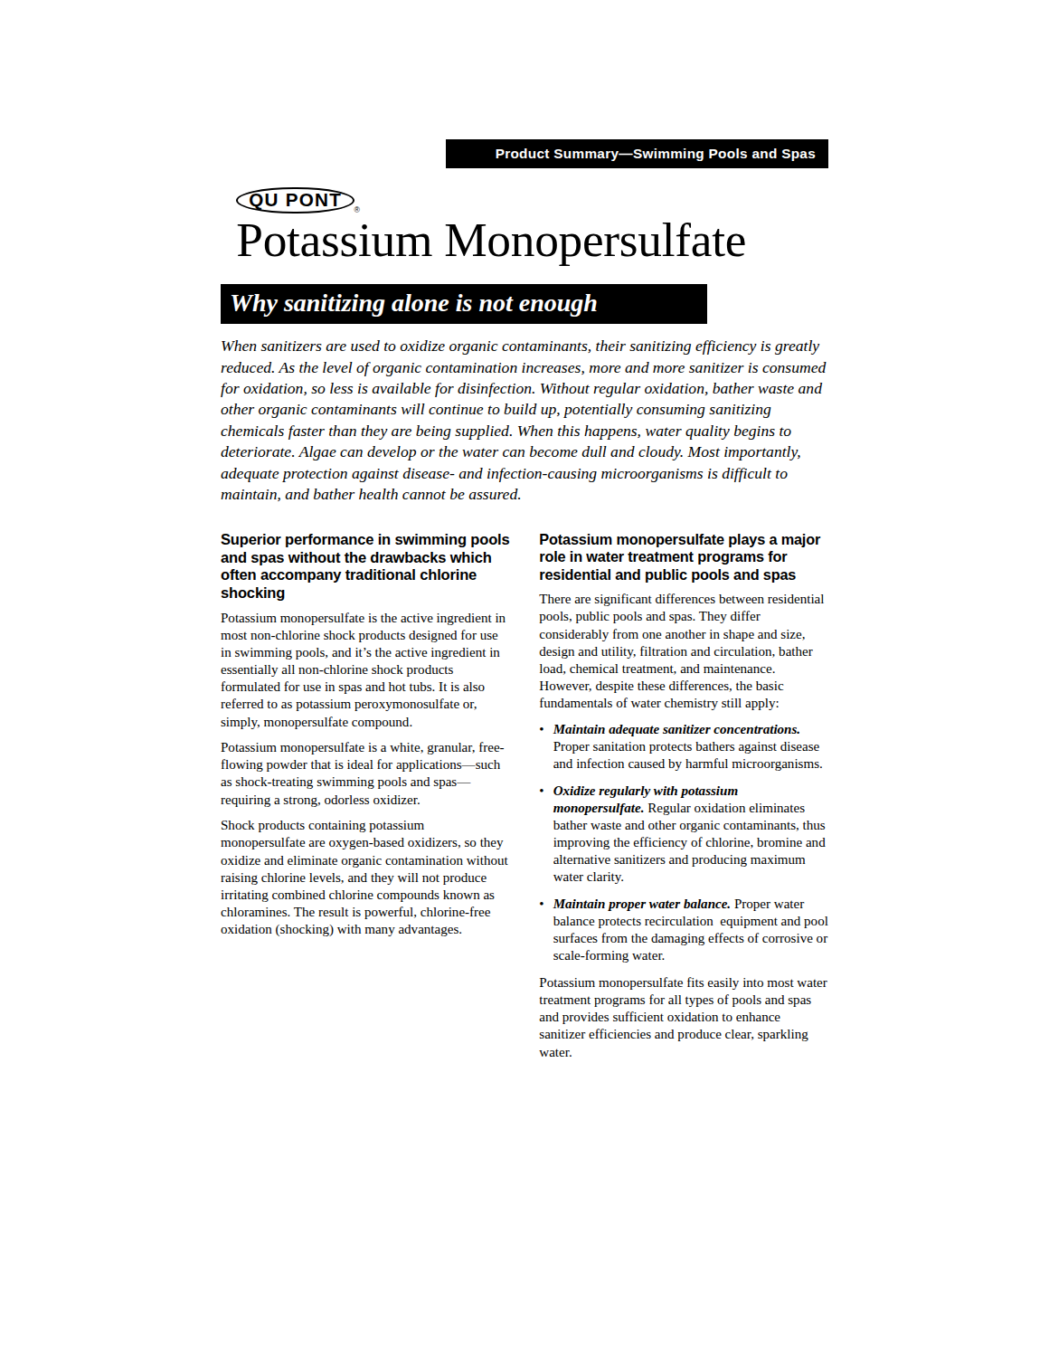Product Summary—Swimming Pools and Spas
QU PONT®
Potassium Monopersulfate
Why sanitizing alone is not enough
When sanitizers are used to oxidize organic contaminants, their sanitizing efficiency is greatly reduced. As the level of organic contamination increases, more and more sanitizer is consumed for oxidation, so less is available for disinfection. Without regular oxidation, bather waste and other organic contaminants will continue to build up, potentially consuming sanitizing chemicals faster than they are being supplied. When this happens, water quality begins to deteriorate. Algae can develop or the water can become dull and cloudy. Most importantly, adequate protection against disease- and infection-causing microorganisms is difficult to maintain, and bather health cannot be assured.
Superior performance in swimming pools and spas without the drawbacks which often accompany traditional chlorine shocking
Potassium monopersulfate is the active ingredient in most non-chlorine shock products designed for use in swimming pools, and it’s the active ingredient in essentially all non-chlorine shock products formulated for use in spas and hot tubs. It is also referred to as potassium peroxymonosulfate or, simply, monopersulfate compound.
Potassium monopersulfate is a white, granular, free-flowing powder that is ideal for applications—such as shock-treating swimming pools and spas—requiring a strong, odorless oxidizer.
Shock products containing potassium monopersulfate are oxygen-based oxidizers, so they oxidize and eliminate organic contamination without raising chlorine levels, and they will not produce irritating combined chlorine compounds known as chloramines. The result is powerful, chlorine-free oxidation (shocking) with many advantages.
Potassium monopersulfate plays a major role in water treatment programs for residential and public pools and spas
There are significant differences between residential pools, public pools and spas. They differ considerably from one another in shape and size, design and utility, filtration and circulation, bather load, chemical treatment, and maintenance. However, despite these differences, the basic fundamentals of water chemistry still apply:
Maintain adequate sanitizer concentrations. Proper sanitation protects bathers against disease and infection caused by harmful microorganisms.
Oxidize regularly with potassium monopersulfate. Regular oxidation eliminates bather waste and other organic contaminants, thus improving the efficiency of chlorine, bromine and alternative sanitizers and producing maximum water clarity.
Maintain proper water balance. Proper water balance protects recirculation equipment and pool surfaces from the damaging effects of corrosive or scale-forming water.
Potassium monopersulfate fits easily into most water treatment programs for all types of pools and spas and provides sufficient oxidation to enhance sanitizer efficiencies and produce clear, sparkling water.